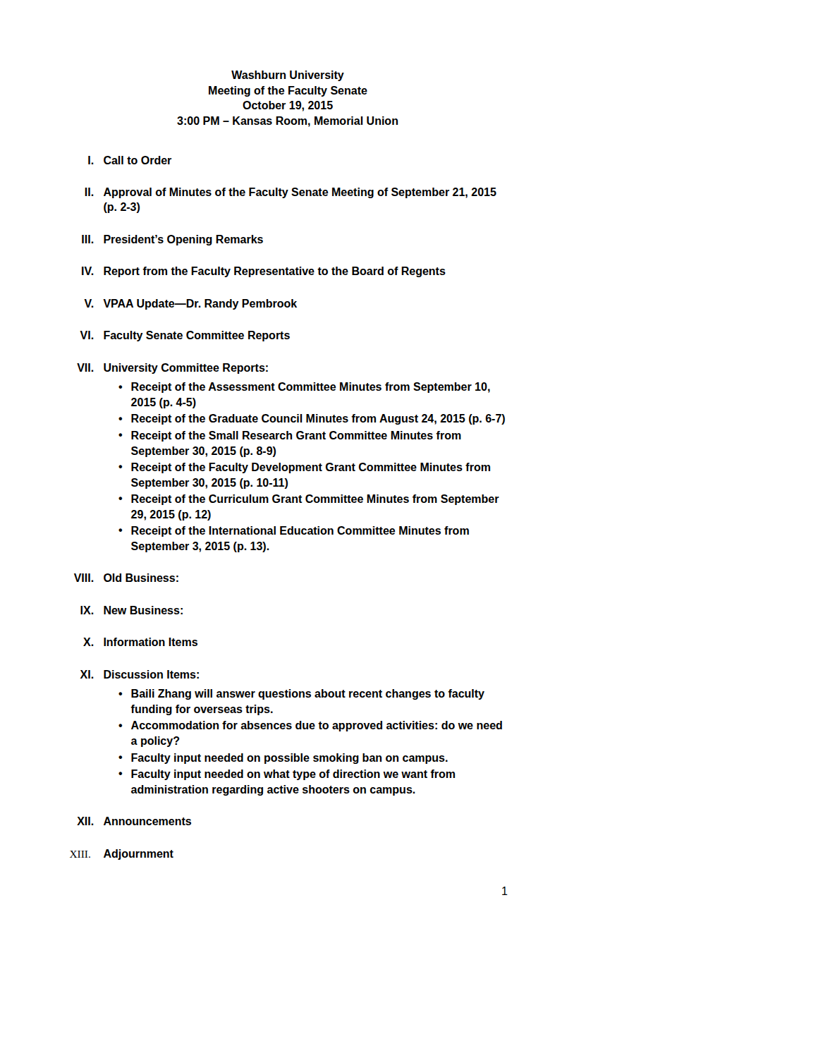Washburn University
Meeting of the Faculty Senate
October 19, 2015
3:00 PM – Kansas Room, Memorial Union
Call to Order
Approval of Minutes of the Faculty Senate Meeting of September 21, 2015 (p. 2-3)
President’s Opening Remarks
Report from the Faculty Representative to the Board of Regents
VPAA Update—Dr. Randy Pembrook
Faculty Senate Committee Reports
University Committee Reports:
Receipt of the Assessment Committee Minutes from September 10, 2015 (p. 4-5)
Receipt of the Graduate Council Minutes from August 24, 2015 (p. 6-7)
Receipt of the Small Research Grant Committee Minutes from September 30, 2015 (p. 8-9)
Receipt of the Faculty Development Grant Committee Minutes from September 30, 2015 (p. 10-11)
Receipt of the Curriculum Grant Committee Minutes from September 29, 2015 (p. 12)
Receipt of the International Education Committee Minutes from September 3, 2015 (p. 13).
Old Business:
New Business:
Information Items
Discussion Items:
Baili Zhang will answer questions about recent changes to faculty funding for overseas trips.
Accommodation for absences due to approved activities: do we need a policy?
Faculty input needed on possible smoking ban on campus.
Faculty input needed on what type of direction we want from administration regarding active shooters on campus.
Announcements
Adjournment
1